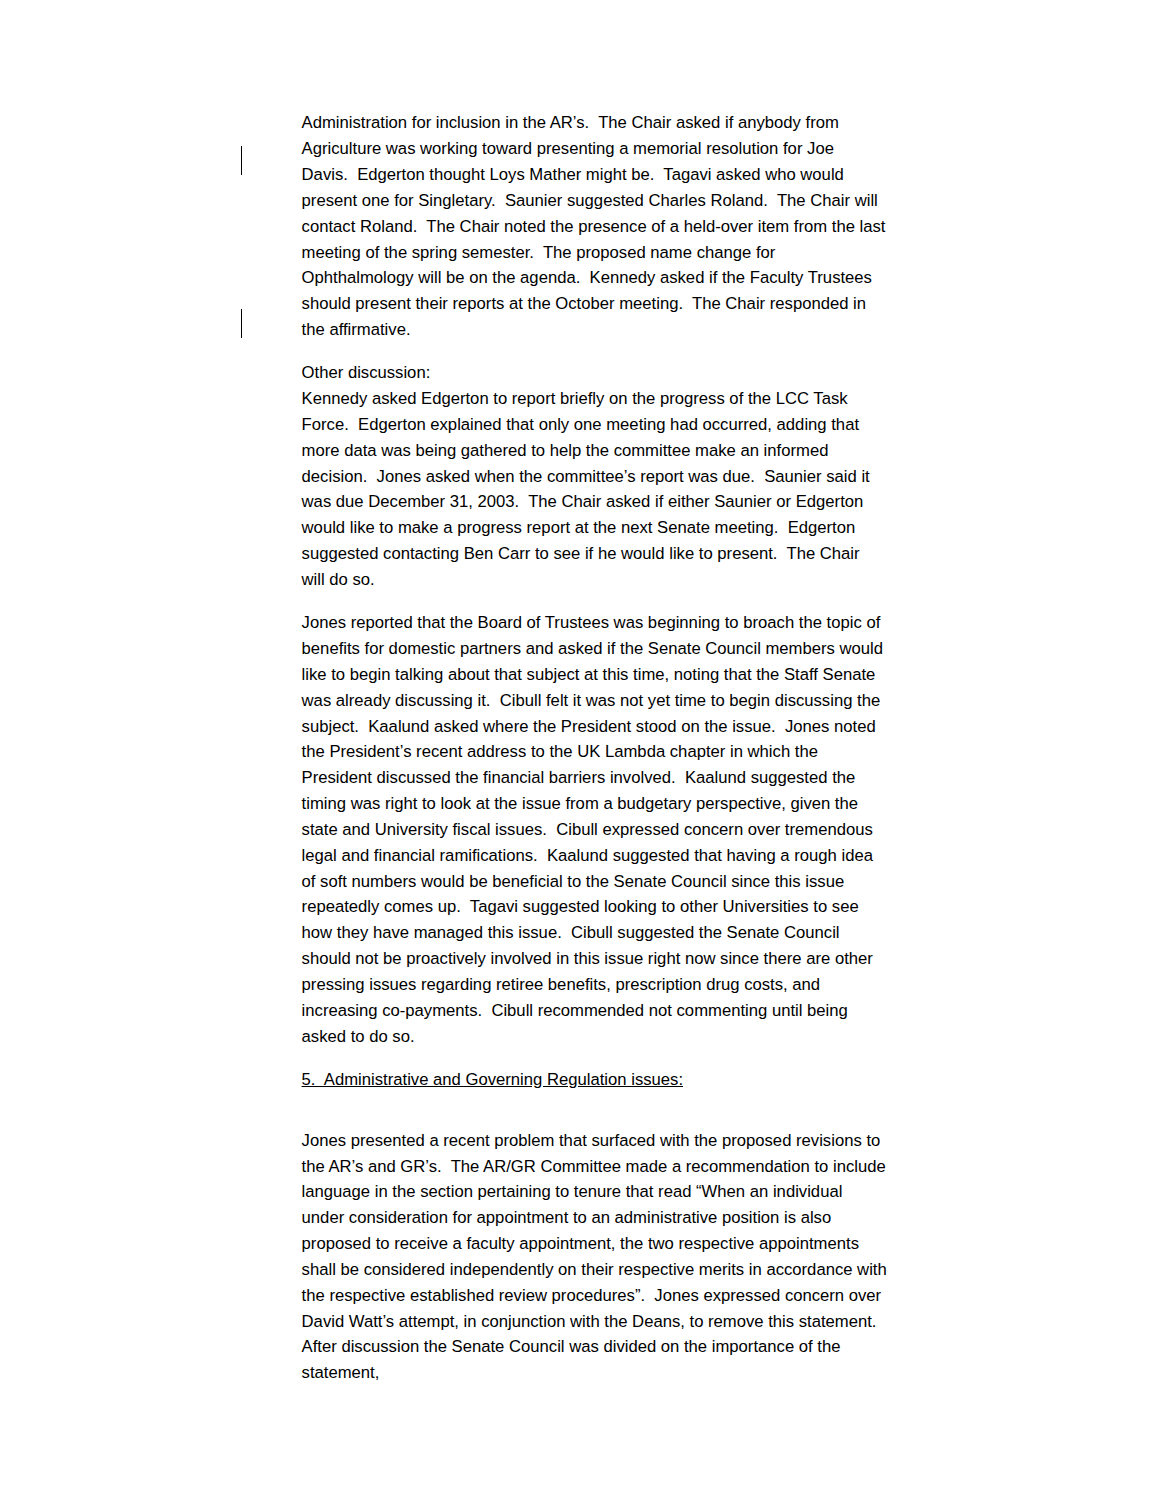Administration for inclusion in the AR’s. The Chair asked if anybody from Agriculture was working toward presenting a memorial resolution for Joe Davis. Edgerton thought Loys Mather might be. Tagavi asked who would present one for Singletary. Saunier suggested Charles Roland. The Chair will contact Roland. The Chair noted the presence of a held-over item from the last meeting of the spring semester. The proposed name change for Ophthalmology will be on the agenda. Kennedy asked if the Faculty Trustees should present their reports at the October meeting. The Chair responded in the affirmative.
Other discussion:
Kennedy asked Edgerton to report briefly on the progress of the LCC Task Force. Edgerton explained that only one meeting had occurred, adding that more data was being gathered to help the committee make an informed decision. Jones asked when the committee’s report was due. Saunier said it was due December 31, 2003. The Chair asked if either Saunier or Edgerton would like to make a progress report at the next Senate meeting. Edgerton suggested contacting Ben Carr to see if he would like to present. The Chair will do so.
Jones reported that the Board of Trustees was beginning to broach the topic of benefits for domestic partners and asked if the Senate Council members would like to begin talking about that subject at this time, noting that the Staff Senate was already discussing it. Cibull felt it was not yet time to begin discussing the subject. Kaalund asked where the President stood on the issue. Jones noted the President’s recent address to the UK Lambda chapter in which the President discussed the financial barriers involved. Kaalund suggested the timing was right to look at the issue from a budgetary perspective, given the state and University fiscal issues. Cibull expressed concern over tremendous legal and financial ramifications. Kaalund suggested that having a rough idea of soft numbers would be beneficial to the Senate Council since this issue repeatedly comes up. Tagavi suggested looking to other Universities to see how they have managed this issue. Cibull suggested the Senate Council should not be proactively involved in this issue right now since there are other pressing issues regarding retiree benefits, prescription drug costs, and increasing co-payments. Cibull recommended not commenting until being asked to do so.
5. Administrative and Governing Regulation issues:
Jones presented a recent problem that surfaced with the proposed revisions to the AR’s and GR’s. The AR/GR Committee made a recommendation to include language in the section pertaining to tenure that read “When an individual under consideration for appointment to an administrative position is also proposed to receive a faculty appointment, the two respective appointments shall be considered independently on their respective merits in accordance with the respective established review procedures”. Jones expressed concern over David Watt’s attempt, in conjunction with the Deans, to remove this statement. After discussion the Senate Council was divided on the importance of the statement,